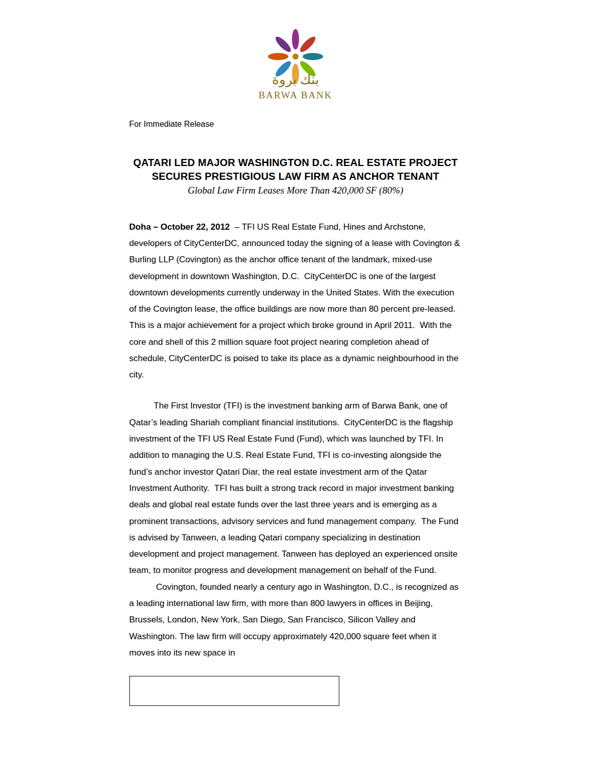بنك بروة BARWA BANK
For Immediate Release
QATARI LED MAJOR WASHINGTON D.C. REAL ESTATE PROJECT
SECURES PRESTIGIOUS LAW FIRM AS ANCHOR TENANT
Global Law Firm Leases More Than 420,000 SF (80%)
Doha – October 22, 2012 – TFI US Real Estate Fund, Hines and Archstone, developers of CityCenterDC, announced today the signing of a lease with Covington & Burling LLP (Covington) as the anchor office tenant of the landmark, mixed-use development in downtown Washington, D.C. CityCenterDC is one of the largest downtown developments currently underway in the United States. With the execution of the Covington lease, the office buildings are now more than 80 percent pre-leased. This is a major achievement for a project which broke ground in April 2011. With the core and shell of this 2 million square foot project nearing completion ahead of schedule, CityCenterDC is poised to take its place as a dynamic neighbourhood in the city.
The First Investor (TFI) is the investment banking arm of Barwa Bank, one of Qatar’s leading Shariah compliant financial institutions. CityCenterDC is the flagship investment of the TFI US Real Estate Fund (Fund), which was launched by TFI. In addition to managing the U.S. Real Estate Fund, TFI is co-investing alongside the fund’s anchor investor Qatari Diar, the real estate investment arm of the Qatar Investment Authority. TFI has built a strong track record in major investment banking deals and global real estate funds over the last three years and is emerging as a prominent transactions, advisory services and fund management company. The Fund is advised by Tanween, a leading Qatari company specializing in destination development and project management. Tanween has deployed an experienced onsite team, to monitor progress and development management on behalf of the Fund.
Covington, founded nearly a century ago in Washington, D.C., is recognized as a leading international law firm, with more than 800 lawyers in offices in Beijing, Brussels, London, New York, San Diego, San Francisco, Silicon Valley and Washington. The law firm will occupy approximately 420,000 square feet when it moves into its new space in